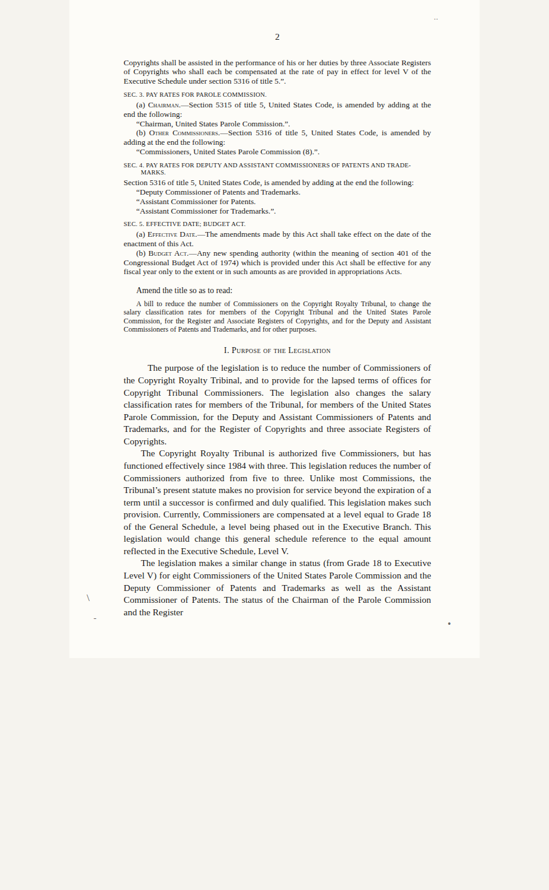..
2
Copyrights shall be assisted in the performance of his or her duties by three Associate Registers of Copyrights who shall each be compensated at the rate of pay in effect for level V of the Executive Schedule under section 5316 of title 5.”.
SEC. 3. PAY RATES FOR PAROLE COMMISSION.
(a) Chairman.—Section 5315 of title 5, United States Code, is amended by adding at the end the following:
“Chairman, United States Parole Commission.”.
(b) Other Commissioners.—Section 5316 of title 5, United States Code, is amended by adding at the end the following:
“Commissioners, United States Parole Commission (8).”.
SEC. 4. PAY RATES FOR DEPUTY AND ASSISTANT COMMISSIONERS OF PATENTS AND TRADE-MARKS.
Section 5316 of title 5, United States Code, is amended by adding at the end the following:
“Deputy Commissioner of Patents and Trademarks.
“Assistant Commissioner for Patents.
“Assistant Commissioner for Trademarks.”.
SEC. 5. EFFECTIVE DATE; BUDGET ACT.
(a) Effective Date.—The amendments made by this Act shall take effect on the date of the enactment of this Act.
(b) Budget Act.—Any new spending authority (within the meaning of section 401 of the Congressional Budget Act of 1974) which is provided under this Act shall be effective for any fiscal year only to the extent or in such amounts as are provided in appropriations Acts.
Amend the title so as to read:
A bill to reduce the number of Commissioners on the Copyright Royalty Tribunal, to change the salary classification rates for members of the Copyright Tribunal and the United States Parole Commission, for the Register and Associate Registers of Copyrights, and for the Deputy and Assistant Commissioners of Patents and Trademarks, and for other purposes.
I. Purpose of the Legislation
The purpose of the legislation is to reduce the number of Commissioners of the Copyright Royalty Tribinal, and to provide for the lapsed terms of offices for Copyright Tribunal Commissioners. The legislation also changes the salary classification rates for members of the Tribunal, for members of the United States Parole Commission, for the Deputy and Assistant Commissioners of Patents and Trademarks, and for the Register of Copyrights and three associate Registers of Copyrights.
The Copyright Royalty Tribunal is authorized five Commissioners, but has functioned effectively since 1984 with three. This legislation reduces the number of Commissioners authorized from five to three. Unlike most Commissions, the Tribunal’s present statute makes no provision for service beyond the expiration of a term until a successor is confirmed and duly qualified. This legislation makes such provision. Currently, Commissioners are compensated at a level equal to Grade 18 of the General Schedule, a level being phased out in the Executive Branch. This legislation would change this general schedule reference to the equal amount reflected in the Executive Schedule, Level V.
The legislation makes a similar change in status (from Grade 18 to Executive Level V) for eight Commissioners of the United States Parole Commission and the Deputy Commissioner of Patents and Trademarks as well as the Assistant Commissioner of Patents. The status of the Chairman of the Parole Commission and the Register
\
-
•